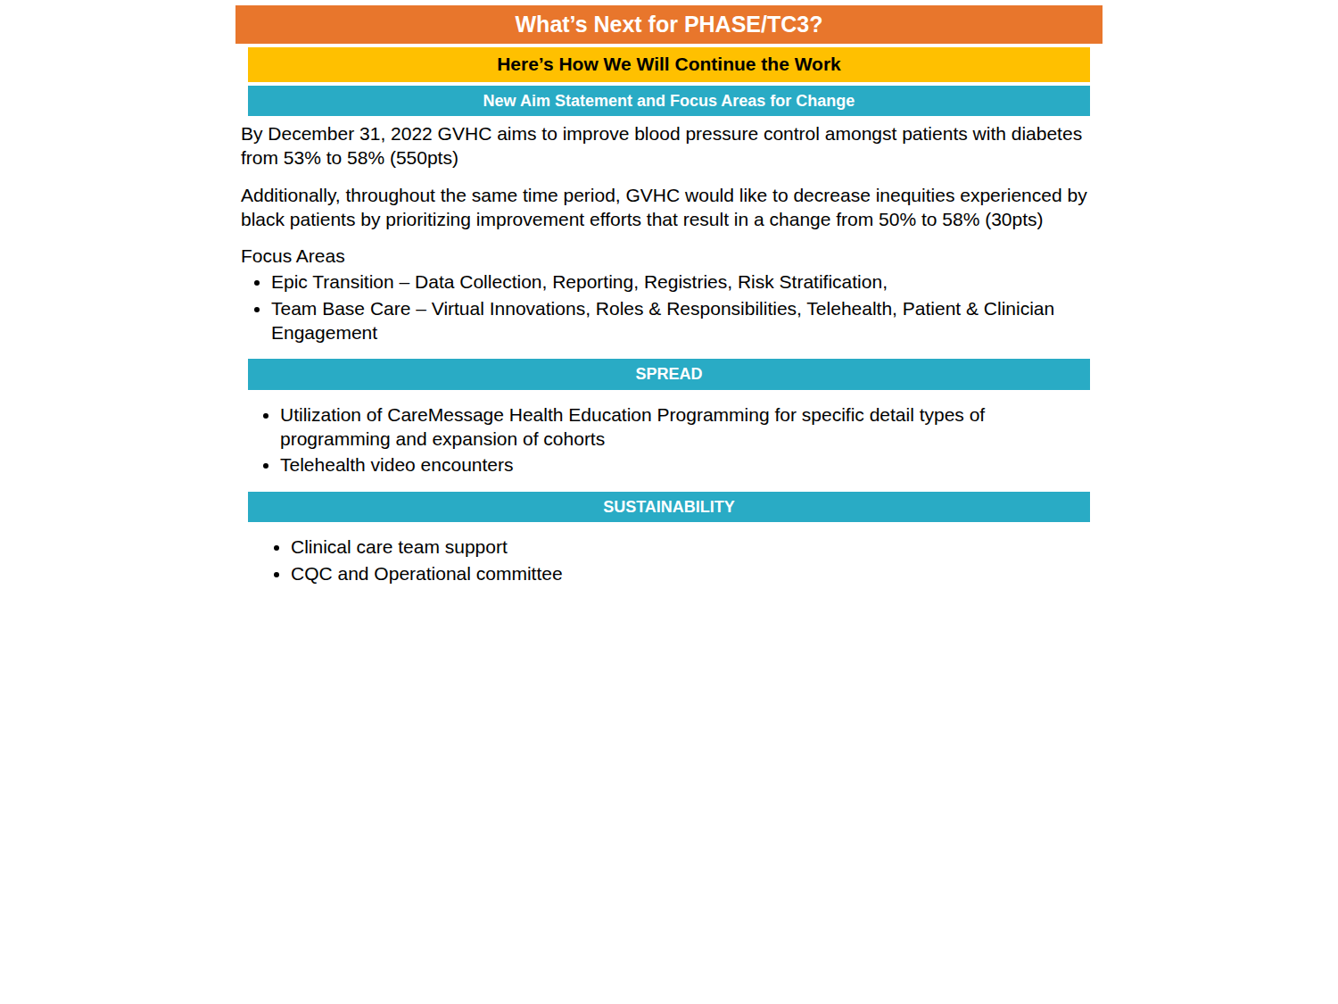What’s Next for PHASE/TC3?
Here’s How We Will Continue the Work
New Aim Statement and Focus Areas for Change
By December 31, 2022 GVHC aims to improve blood pressure control amongst patients with diabetes from 53% to 58% (550pts)
Additionally, throughout the same time period, GVHC would like to decrease inequities experienced by black patients by prioritizing improvement efforts that result in a change from 50% to 58% (30pts)
Focus Areas
Epic Transition – Data Collection, Reporting, Registries, Risk Stratification,
Team Base Care – Virtual Innovations, Roles & Responsibilities, Telehealth, Patient & Clinician Engagement
SPREAD
Utilization of CareMessage Health Education Programming for specific detail types of programming and expansion of cohorts
Telehealth video encounters
SUSTAINABILITY
Clinical care team support
CQC and Operational committee